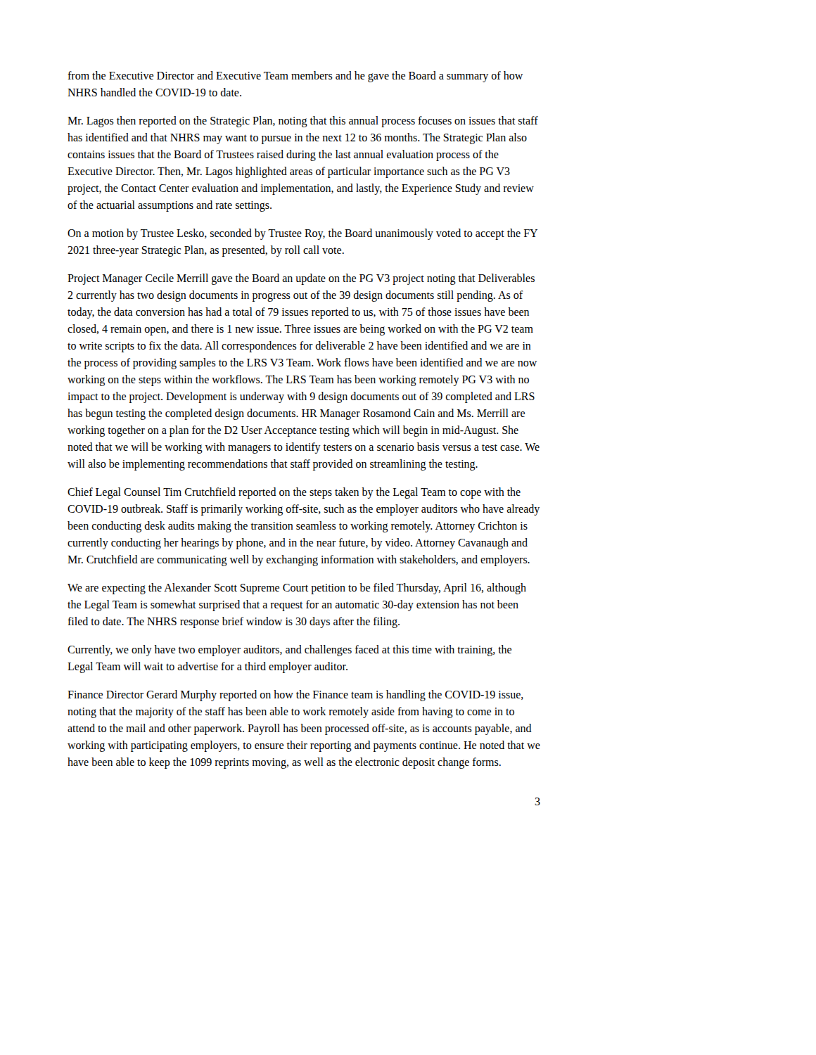from the Executive Director and Executive Team members and he gave the Board a summary of how NHRS handled the COVID-19 to date.
Mr. Lagos then reported on the Strategic Plan, noting that this annual process focuses on issues that staff has identified and that NHRS may want to pursue in the next 12 to 36 months. The Strategic Plan also contains issues that the Board of Trustees raised during the last annual evaluation process of the Executive Director. Then, Mr. Lagos highlighted areas of particular importance such as the PG V3 project, the Contact Center evaluation and implementation, and lastly, the Experience Study and review of the actuarial assumptions and rate settings.
On a motion by Trustee Lesko, seconded by Trustee Roy, the Board unanimously voted to accept the FY 2021 three-year Strategic Plan, as presented, by roll call vote.
Project Manager Cecile Merrill gave the Board an update on the PG V3 project noting that Deliverables 2 currently has two design documents in progress out of the 39 design documents still pending. As of today, the data conversion has had a total of 79 issues reported to us, with 75 of those issues have been closed, 4 remain open, and there is 1 new issue. Three issues are being worked on with the PG V2 team to write scripts to fix the data. All correspondences for deliverable 2 have been identified and we are in the process of providing samples to the LRS V3 Team. Work flows have been identified and we are now working on the steps within the workflows. The LRS Team has been working remotely PG V3 with no impact to the project. Development is underway with 9 design documents out of 39 completed and LRS has begun testing the completed design documents. HR Manager Rosamond Cain and Ms. Merrill are working together on a plan for the D2 User Acceptance testing which will begin in mid-August. She noted that we will be working with managers to identify testers on a scenario basis versus a test case. We will also be implementing recommendations that staff provided on streamlining the testing.
Chief Legal Counsel Tim Crutchfield reported on the steps taken by the Legal Team to cope with the COVID-19 outbreak. Staff is primarily working off-site, such as the employer auditors who have already been conducting desk audits making the transition seamless to working remotely. Attorney Crichton is currently conducting her hearings by phone, and in the near future, by video. Attorney Cavanaugh and Mr. Crutchfield are communicating well by exchanging information with stakeholders, and employers.
We are expecting the Alexander Scott Supreme Court petition to be filed Thursday, April 16, although the Legal Team is somewhat surprised that a request for an automatic 30-day extension has not been filed to date. The NHRS response brief window is 30 days after the filing.
Currently, we only have two employer auditors, and challenges faced at this time with training, the Legal Team will wait to advertise for a third employer auditor.
Finance Director Gerard Murphy reported on how the Finance team is handling the COVID-19 issue, noting that the majority of the staff has been able to work remotely aside from having to come in to attend to the mail and other paperwork. Payroll has been processed off-site, as is accounts payable, and working with participating employers, to ensure their reporting and payments continue. He noted that we have been able to keep the 1099 reprints moving, as well as the electronic deposit change forms.
3